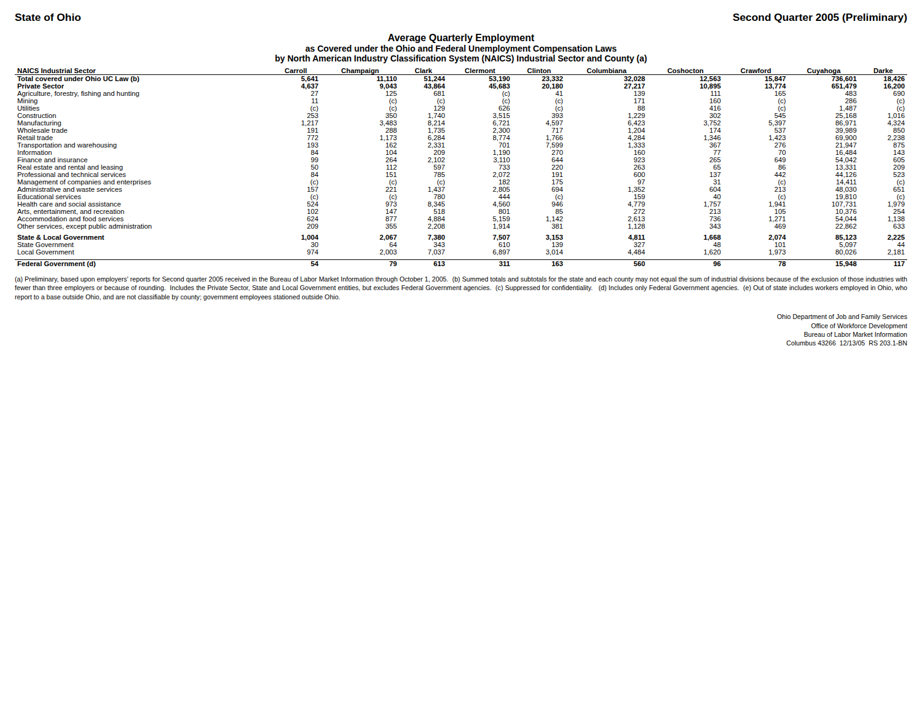State of Ohio
Second Quarter 2005 (Preliminary)
Average Quarterly Employment
as Covered under the Ohio and Federal Unemployment Compensation Laws
by North American Industry Classification System (NAICS) Industrial Sector and County (a)
| NAICS Industrial Sector | Carroll | Champaign | Clark | Clermont | Clinton | Columbiana | Coshocton | Crawford | Cuyahoga | Darke |
| --- | --- | --- | --- | --- | --- | --- | --- | --- | --- | --- |
| Total covered under Ohio UC Law (b) | 5,641 | 11,110 | 51,244 | 53,190 | 23,332 | 32,028 | 12,563 | 15,847 | 736,601 | 18,426 |
| Private Sector | 4,637 | 9,043 | 43,864 | 45,683 | 20,180 | 27,217 | 10,895 | 13,774 | 651,479 | 16,200 |
| Agriculture, forestry, fishing and hunting | 27 | 125 | 681 | (c) | 41 | 139 | 111 | 165 | 483 | 690 |
| Mining | 11 | (c) | (c) | (c) | (c) | 171 | 160 | (c) | 286 | (c) |
| Utilities | (c) | (c) | 129 | 626 | (c) | 88 | 416 | (c) | 1,487 | (c) |
| Construction | 253 | 350 | 1,740 | 3,515 | 393 | 1,229 | 302 | 545 | 25,168 | 1,016 |
| Manufacturing | 1,217 | 3,483 | 8,214 | 6,721 | 4,597 | 6,423 | 3,752 | 5,397 | 86,971 | 4,324 |
| Wholesale trade | 191 | 288 | 1,735 | 2,300 | 717 | 1,204 | 174 | 537 | 39,989 | 850 |
| Retail trade | 772 | 1,173 | 6,284 | 8,774 | 1,766 | 4,284 | 1,346 | 1,423 | 69,900 | 2,238 |
| Transportation and warehousing | 193 | 162 | 2,331 | 701 | 7,599 | 1,333 | 367 | 276 | 21,947 | 875 |
| Information | 84 | 104 | 209 | 1,190 | 270 | 160 | 77 | 70 | 16,484 | 143 |
| Finance and insurance | 99 | 264 | 2,102 | 3,110 | 644 | 923 | 265 | 649 | 54,042 | 605 |
| Real estate and rental and leasing | 50 | 112 | 597 | 733 | 220 | 263 | 65 | 86 | 13,331 | 209 |
| Professional and technical services | 84 | 151 | 785 | 2,072 | 191 | 600 | 137 | 442 | 44,126 | 523 |
| Management of companies and enterprises | (c) | (c) | (c) | 182 | 175 | 97 | 31 | (c) | 14,411 | (c) |
| Administrative and waste services | 157 | 221 | 1,437 | 2,805 | 694 | 1,352 | 604 | 213 | 48,030 | 651 |
| Educational services | (c) | (c) | 780 | 444 | (c) | 159 | 40 | (c) | 19,810 | (c) |
| Health care and social assistance | 524 | 973 | 8,345 | 4,560 | 946 | 4,779 | 1,757 | 1,941 | 107,731 | 1,979 |
| Arts, entertainment, and recreation | 102 | 147 | 518 | 801 | 85 | 272 | 213 | 105 | 10,376 | 254 |
| Accommodation and food services | 624 | 877 | 4,884 | 5,159 | 1,142 | 2,613 | 736 | 1,271 | 54,044 | 1,138 |
| Other services, except public administration | 209 | 355 | 2,208 | 1,914 | 381 | 1,128 | 343 | 469 | 22,862 | 633 |
| State & Local Government | 1,004 | 2,067 | 7,380 | 7,507 | 3,153 | 4,811 | 1,668 | 2,074 | 85,123 | 2,225 |
| State Government | 30 | 64 | 343 | 610 | 139 | 327 | 48 | 101 | 5,097 | 44 |
| Local Government | 974 | 2,003 | 7,037 | 6,897 | 3,014 | 4,484 | 1,620 | 1,973 | 80,026 | 2,181 |
| Federal Government (d) | 54 | 79 | 613 | 311 | 163 | 560 | 96 | 78 | 15,948 | 117 |
(a) Preliminary, based upon employers' reports for Second quarter 2005 received in the Bureau of Labor Market Information through October 1, 2005. (b) Summed totals and subtotals for the state and each county may not equal the sum of industrial divisions because of the exclusion of those industries with fewer than three employers or because of rounding. Includes the Private Sector, State and Local Government entities, but excludes Federal Government agencies. (c) Suppressed for confidentiality. (d) Includes only Federal Government agencies. (e) Out of state includes workers employed in Ohio, who report to a base outside Ohio, and are not classifiable by county; government employees stationed outside Ohio.
Ohio Department of Job and Family Services
Office of Workforce Development
Bureau of Labor Market Information
Columbus 43266 12/13/05 RS 203.1-BN